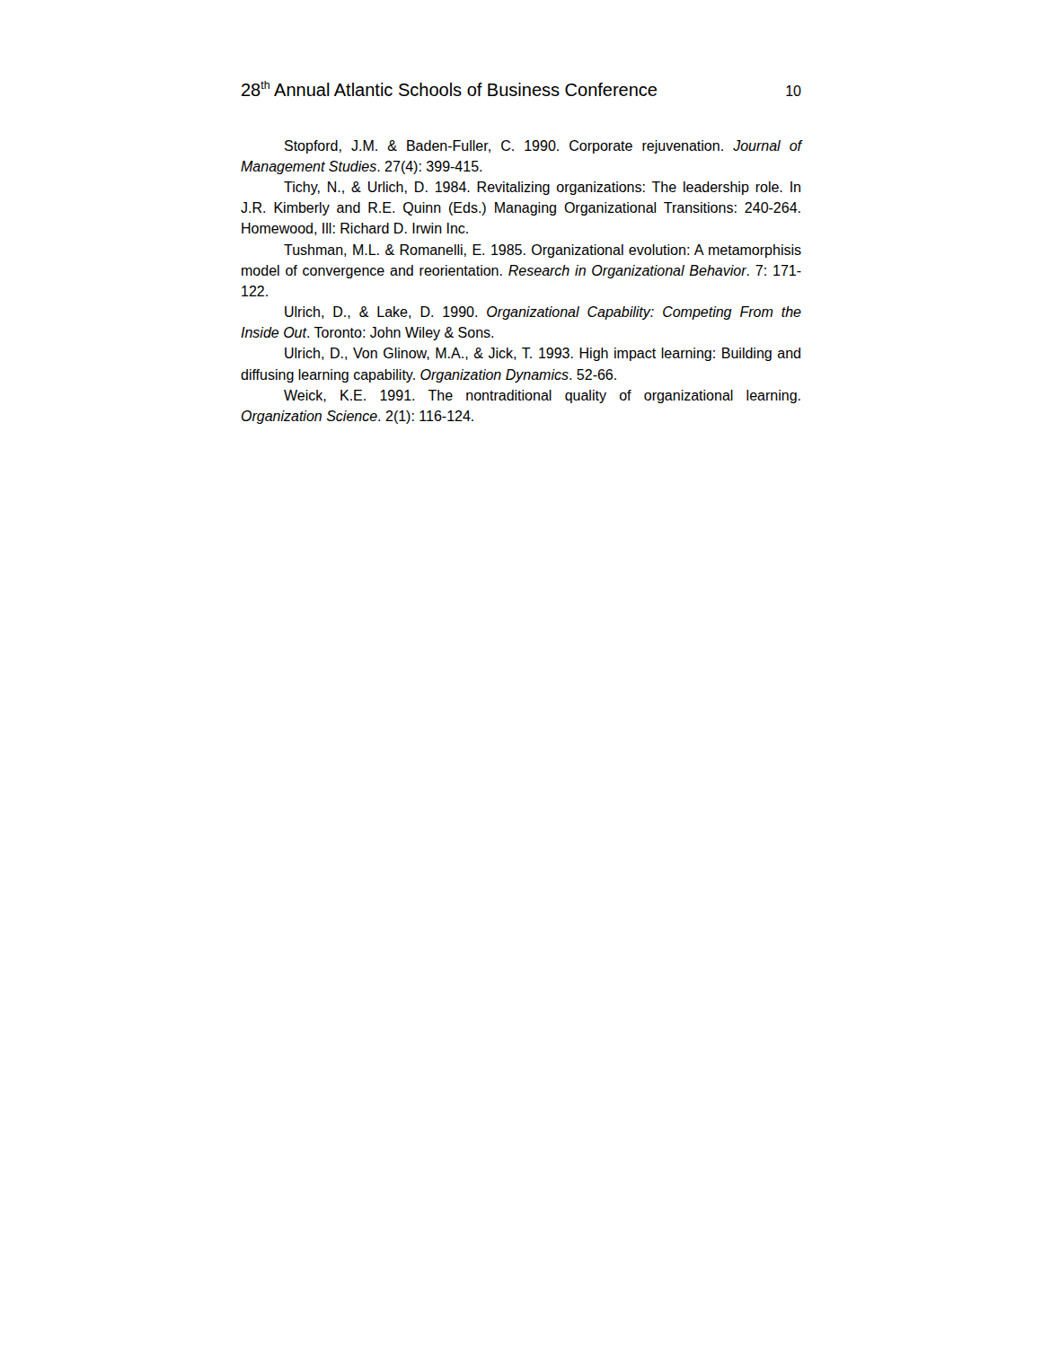28th Annual Atlantic Schools of Business Conference
10
Stopford, J.M. & Baden-Fuller, C. 1990. Corporate rejuvenation. Journal of Management Studies. 27(4): 399-415.
Tichy, N., & Urlich, D. 1984. Revitalizing organizations: The leadership role. In J.R. Kimberly and R.E. Quinn (Eds.) Managing Organizational Transitions: 240-264. Homewood, Ill: Richard D. Irwin Inc.
Tushman, M.L. & Romanelli, E. 1985. Organizational evolution: A metamorphisis model of convergence and reorientation. Research in Organizational Behavior. 7: 171-122.
Ulrich, D., & Lake, D. 1990. Organizational Capability: Competing From the Inside Out. Toronto: John Wiley & Sons.
Ulrich, D., Von Glinow, M.A., & Jick, T. 1993. High impact learning: Building and diffusing learning capability. Organization Dynamics. 52-66.
Weick, K.E. 1991. The nontraditional quality of organizational learning. Organization Science. 2(1): 116-124.